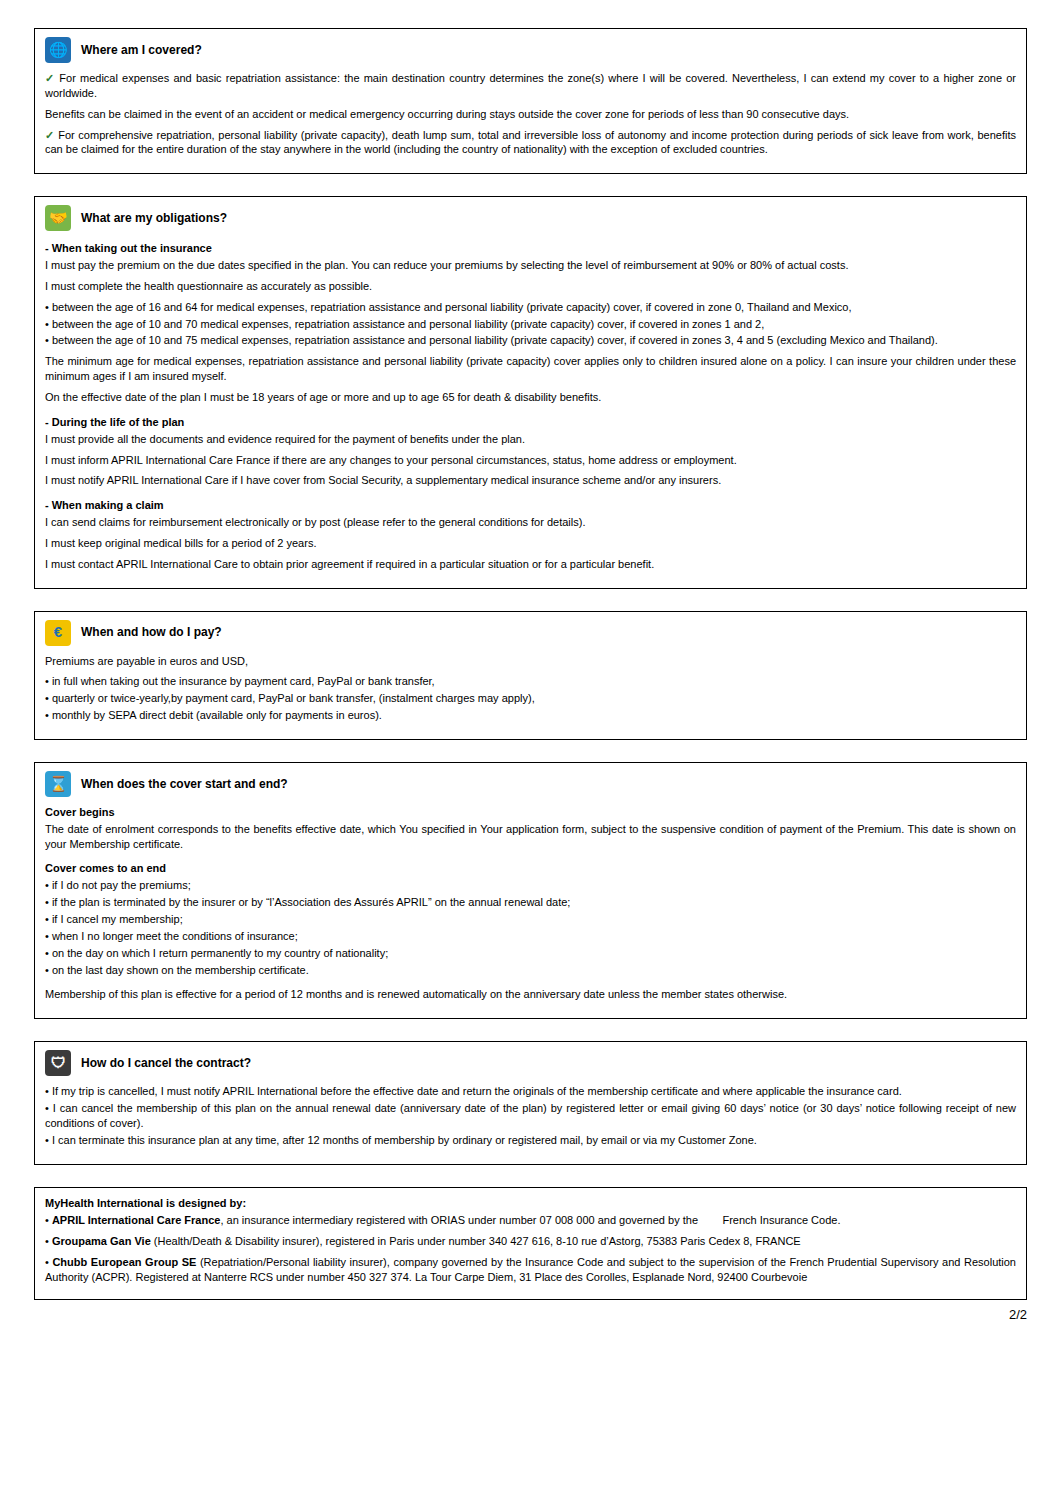🌐
Where am I covered?
✓ For medical expenses and basic repatriation assistance: the main destination country determines the zone(s) where I will be covered. Nevertheless, I can extend my cover to a higher zone or worldwide.
Benefits can be claimed in the event of an accident or medical emergency occurring during stays outside the cover zone for periods of less than 90 consecutive days.
✓ For comprehensive repatriation, personal liability (private capacity), death lump sum, total and irreversible loss of autonomy and income protection during periods of sick leave from work, benefits can be claimed for the entire duration of the stay anywhere in the world (including the country of nationality) with the exception of excluded countries.
🤝
What are my obligations?
- When taking out the insurance
I must pay the premium on the due dates specified in the plan. You can reduce your premiums by selecting the level of reimbursement at 90% or 80% of actual costs.
I must complete the health questionnaire as accurately as possible.
• between the age of 16 and 64 for medical expenses, repatriation assistance and personal liability (private capacity) cover, if covered in zone 0, Thailand and Mexico,
• between the age of 10 and 70 medical expenses, repatriation assistance and personal liability (private capacity) cover, if covered in zones 1 and 2,
• between the age of 10 and 75 medical expenses, repatriation assistance and personal liability (private capacity) cover, if covered in zones 3, 4 and 5 (excluding Mexico and Thailand).
The minimum age for medical expenses, repatriation assistance and personal liability (private capacity) cover applies only to children insured alone on a policy. I can insure your children under these minimum ages if I am insured myself.
On the effective date of the plan I must be 18 years of age or more and up to age 65 for death & disability benefits.
- During the life of the plan
I must provide all the documents and evidence required for the payment of benefits under the plan.
I must inform APRIL International Care France if there are any changes to your personal circumstances, status, home address or employment.
I must notify APRIL International Care if I have cover from Social Security, a supplementary medical insurance scheme and/or any insurers.
- When making a claim
I can send claims for reimbursement electronically or by post (please refer to the general conditions for details).
I must keep original medical bills for a period of 2 years.
I must contact APRIL International Care to obtain prior agreement if required in a particular situation or for a particular benefit.
€
When and how do I pay?
Premiums are payable in euros and USD,
• in full when taking out the insurance by payment card, PayPal or bank transfer,
• quarterly or twice-yearly,by payment card, PayPal or bank transfer, (instalment charges may apply),
• monthly by SEPA direct debit (available only for payments in euros).
⌛
When does the cover start and end?
Cover begins
The date of enrolment corresponds to the benefits effective date, which You specified in Your application form, subject to the suspensive condition of payment of the Premium. This date is shown on your Membership certificate.
Cover comes to an end
• if I do not pay the premiums;
• if the plan is terminated by the insurer or by “l’Association des Assurés APRIL” on the annual renewal date;
• if I cancel my membership;
• when I no longer meet the conditions of insurance;
• on the day on which I return permanently to my country of nationality;
• on the last day shown on the membership certificate.
Membership of this plan is effective for a period of 12 months and is renewed automatically on the anniversary date unless the member states otherwise.
🛡
How do I cancel the contract?
• If my trip is cancelled, I must notify APRIL International before the effective date and return the originals of the membership certificate and where applicable the insurance card.
• I can cancel the membership of this plan on the annual renewal date (anniversary date of the plan) by registered letter or email giving 60 days’ notice (or 30 days’ notice following receipt of new conditions of cover).
• I can terminate this insurance plan at any time, after 12 months of membership by ordinary or registered mail, by email or via my Customer Zone.
MyHealth International is designed by:
• APRIL International Care France, an insurance intermediary registered with ORIAS under number 07 008 000 and governed by the French Insurance Code.
• Groupama Gan Vie (Health/Death & Disability insurer), registered in Paris under number 340 427 616, 8-10 rue d’Astorg, 75383 Paris Cedex 8, FRANCE
• Chubb European Group SE (Repatriation/Personal liability insurer), company governed by the Insurance Code and subject to the supervision of the French Prudential Supervisory and Resolution Authority (ACPR). Registered at Nanterre RCS under number 450 327 374. La Tour Carpe Diem, 31 Place des Corolles, Esplanade Nord, 92400 Courbevoie
2/2